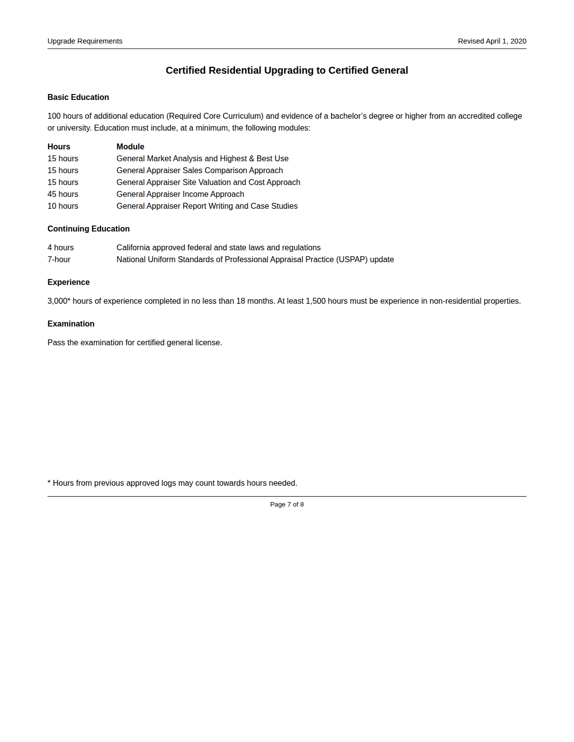Upgrade Requirements Revised April 1, 2020
Certified Residential Upgrading to Certified General
Basic Education
100 hours of additional education (Required Core Curriculum) and evidence of a bachelor’s degree or higher from an accredited college or university. Education must include, at a minimum, the following modules:
| Hours | Module |
| --- | --- |
| 15 hours | General Market Analysis and Highest & Best Use |
| 15 hours | General Appraiser Sales Comparison Approach |
| 15 hours | General Appraiser Site Valuation and Cost Approach |
| 45 hours | General Appraiser Income Approach |
| 10 hours | General Appraiser Report Writing and Case Studies |
Continuing Education
| 4 hours | California approved federal and state laws and regulations |
| 7-hour | National Uniform Standards of Professional Appraisal Practice (USPAP) update |
Experience
3,000* hours of experience completed in no less than 18 months. At least 1,500 hours must be experience in non-residential properties.
Examination
Pass the examination for certified general license.
* Hours from previous approved logs may count towards hours needed.
Page 7 of 8